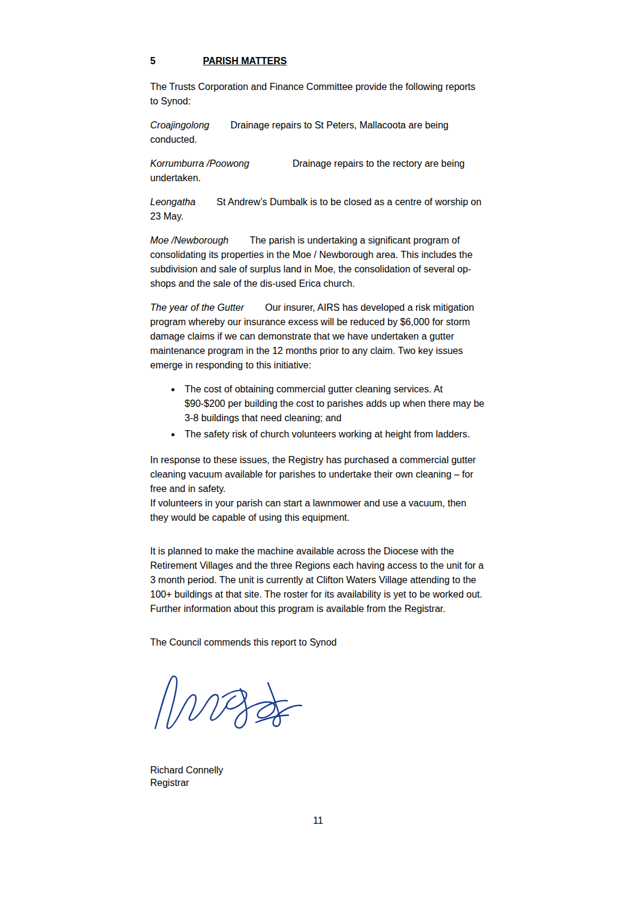5 PARISH MATTERS
The Trusts Corporation and Finance Committee provide the following reports to Synod:
Croajingolong Drainage repairs to St Peters, Mallacoota are being conducted.
Korrumburra /Poowong Drainage repairs to the rectory are being undertaken.
Leongatha St Andrew’s Dumbalk is to be closed as a centre of worship on 23 May.
Moe /Newborough The parish is undertaking a significant program of consolidating its properties in the Moe / Newborough area. This includes the subdivision and sale of surplus land in Moe, the consolidation of several op-shops and the sale of the dis-used Erica church.
The year of the Gutter Our insurer, AIRS has developed a risk mitigation program whereby our insurance excess will be reduced by $6,000 for storm damage claims if we can demonstrate that we have undertaken a gutter maintenance program in the 12 months prior to any claim. Two key issues emerge in responding to this initiative:
The cost of obtaining commercial gutter cleaning services. At $90-$200 per building the cost to parishes adds up when there may be 3-8 buildings that need cleaning; and
The safety risk of church volunteers working at height from ladders.
In response to these issues, the Registry has purchased a commercial gutter cleaning vacuum available for parishes to undertake their own cleaning – for free and in safety.
If volunteers in your parish can start a lawnmower and use a vacuum, then they would be capable of using this equipment.
It is planned to make the machine available across the Diocese with the Retirement Villages and the three Regions each having access to the unit for a 3 month period. The unit is currently at Clifton Waters Village attending to the 100+ buildings at that site. The roster for its availability is yet to be worked out. Further information about this program is available from the Registrar.
The Council commends this report to Synod
Richard Connelly
Registrar
11